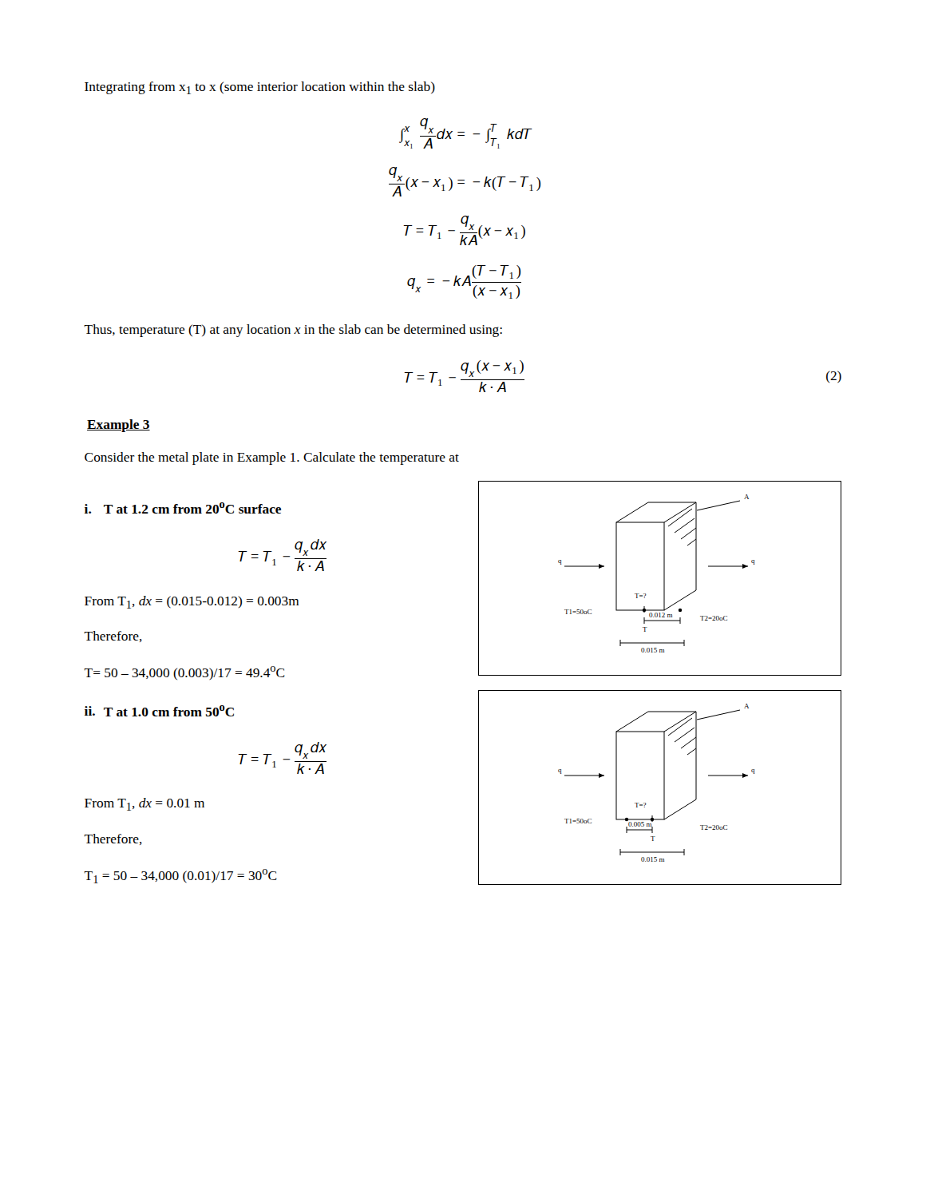Integrating from x1 to x (some interior location within the slab)
∫ x1 x qx A dx = − ∫ T1 T kdT
qx A (x−x1) = −k (T−T1)
T=T1 − qx kA (x−x1)
qx = −kA (T−T1) (x−x1)
Thus, temperature (T) at any location x in the slab can be determined using:
T=T1 − qx(x−x1) k⋅A (2)
Example 3
Consider the metal plate in Example 1. Calculate the temperature at
| i. T at 1.2 cm from 20 o C surface T = T 1 − q x d x k ⋅ A From T 1 , dx = (0.015-0.012) = 0.003m Therefore, T= 50 – 34,000 (0.003)/17 = 49.4 o C ii. T at 1.0 cm from 50 o C T = T 1 − q x d x k ⋅ A From T 1 , dx = 0.01 m Therefore, T 1 = 50 – 34,000 (0.01)/17 = 30 o C | A q q T=? T1=50oC T2=20oC 0.012 m T 0.015 m A q q T=? T1=50oC T2=20oC 0.005 m T 0.015 m |